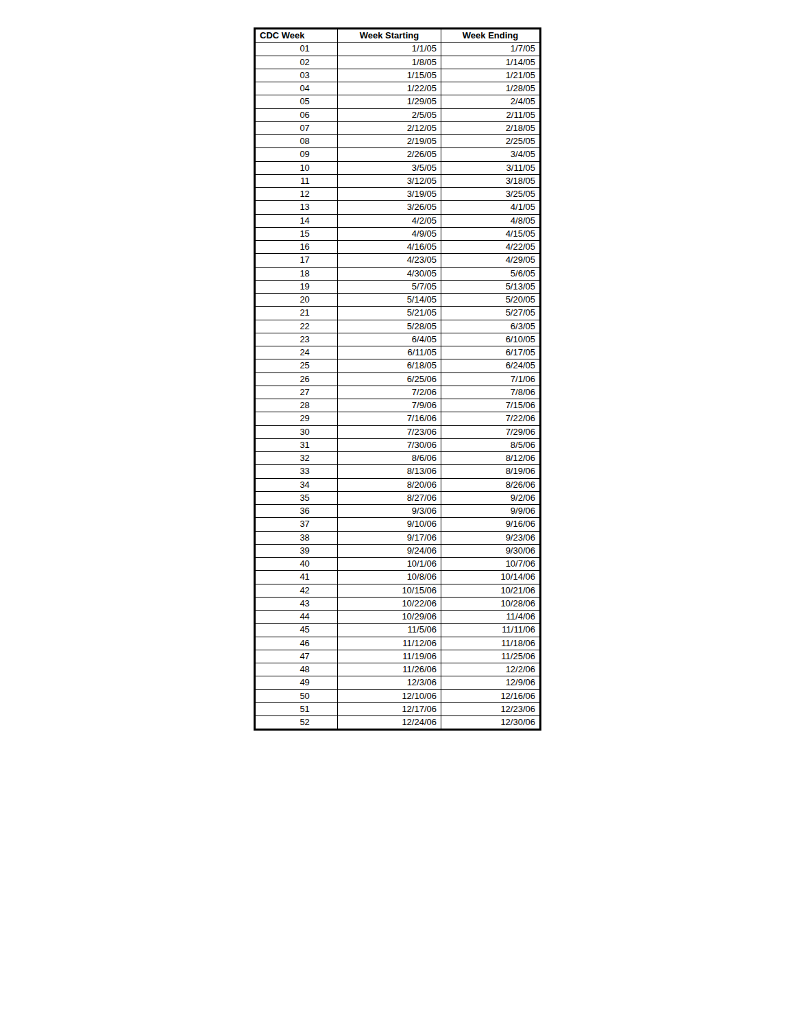| CDC Week | Week Starting | Week Ending |
| --- | --- | --- |
| 01 | 1/1/05 | 1/7/05 |
| 02 | 1/8/05 | 1/14/05 |
| 03 | 1/15/05 | 1/21/05 |
| 04 | 1/22/05 | 1/28/05 |
| 05 | 1/29/05 | 2/4/05 |
| 06 | 2/5/05 | 2/11/05 |
| 07 | 2/12/05 | 2/18/05 |
| 08 | 2/19/05 | 2/25/05 |
| 09 | 2/26/05 | 3/4/05 |
| 10 | 3/5/05 | 3/11/05 |
| 11 | 3/12/05 | 3/18/05 |
| 12 | 3/19/05 | 3/25/05 |
| 13 | 3/26/05 | 4/1/05 |
| 14 | 4/2/05 | 4/8/05 |
| 15 | 4/9/05 | 4/15/05 |
| 16 | 4/16/05 | 4/22/05 |
| 17 | 4/23/05 | 4/29/05 |
| 18 | 4/30/05 | 5/6/05 |
| 19 | 5/7/05 | 5/13/05 |
| 20 | 5/14/05 | 5/20/05 |
| 21 | 5/21/05 | 5/27/05 |
| 22 | 5/28/05 | 6/3/05 |
| 23 | 6/4/05 | 6/10/05 |
| 24 | 6/11/05 | 6/17/05 |
| 25 | 6/18/05 | 6/24/05 |
| 26 | 6/25/06 | 7/1/06 |
| 27 | 7/2/06 | 7/8/06 |
| 28 | 7/9/06 | 7/15/06 |
| 29 | 7/16/06 | 7/22/06 |
| 30 | 7/23/06 | 7/29/06 |
| 31 | 7/30/06 | 8/5/06 |
| 32 | 8/6/06 | 8/12/06 |
| 33 | 8/13/06 | 8/19/06 |
| 34 | 8/20/06 | 8/26/06 |
| 35 | 8/27/06 | 9/2/06 |
| 36 | 9/3/06 | 9/9/06 |
| 37 | 9/10/06 | 9/16/06 |
| 38 | 9/17/06 | 9/23/06 |
| 39 | 9/24/06 | 9/30/06 |
| 40 | 10/1/06 | 10/7/06 |
| 41 | 10/8/06 | 10/14/06 |
| 42 | 10/15/06 | 10/21/06 |
| 43 | 10/22/06 | 10/28/06 |
| 44 | 10/29/06 | 11/4/06 |
| 45 | 11/5/06 | 11/11/06 |
| 46 | 11/12/06 | 11/18/06 |
| 47 | 11/19/06 | 11/25/06 |
| 48 | 11/26/06 | 12/2/06 |
| 49 | 12/3/06 | 12/9/06 |
| 50 | 12/10/06 | 12/16/06 |
| 51 | 12/17/06 | 12/23/06 |
| 52 | 12/24/06 | 12/30/06 |